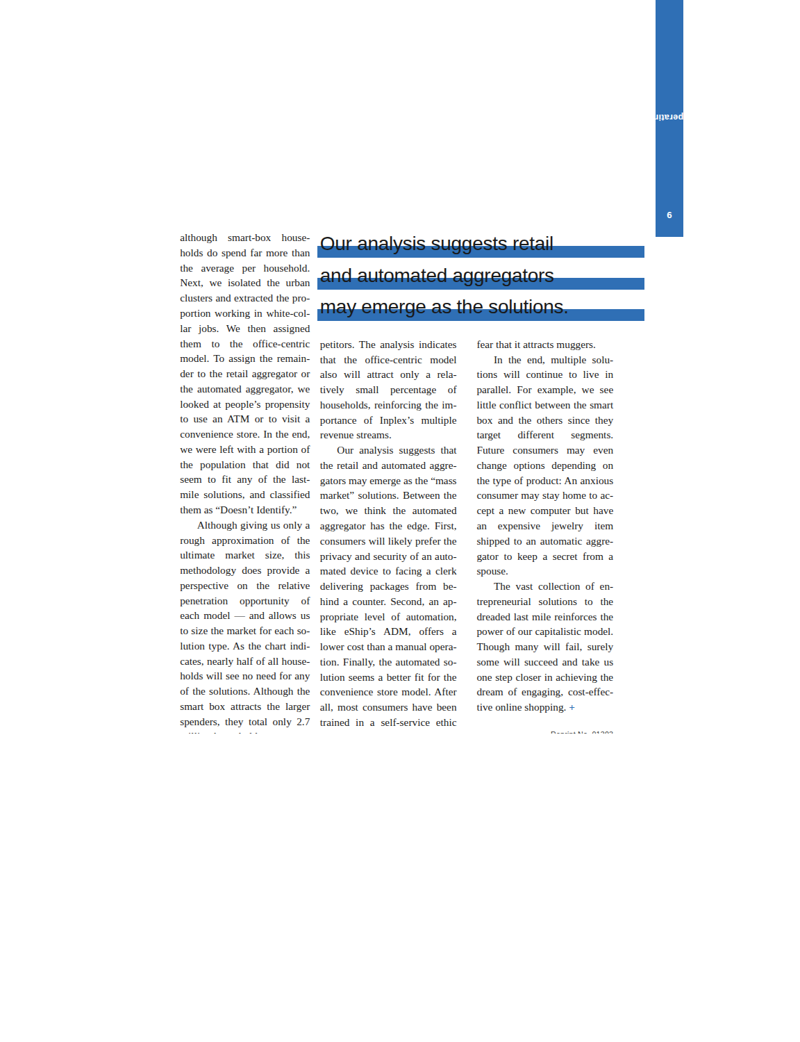comment operating strategies
6
although smart-box households do spend far more than the average per household. Next, we isolated the urban clusters and extracted the proportion working in white-collar jobs. We then assigned them to the office-centric model. To assign the remainder to the retail aggregator or the automated aggregator, we looked at people’s propensity to use an ATM or to visit a convenience store. In the end, we were left with a portion of the population that did not seem to fit any of the last-mile solutions, and classified them as “Doesn’t Identify.”
Although giving us only a rough approximation of the ultimate market size, this methodology does provide a perspective on the relative penetration opportunity of each model — and allows us to size the market for each solution type. As the chart indicates, nearly half of all households will see no need for any of the solutions. Although the smart box attracts the larger spenders, they total only 2.7 million households, representing about 76 million packages. At $5 to $20 per month (from the zBox to the Brivo price point), revenues would total $150 to $650 million per year — not bad, but not enough to rock the financial markets if it has to be split between at least the two com-
Our analysis suggests retail and automated aggregators may emerge as the solutions.
petitors. The analysis indicates that the office-centric model also will attract only a relatively small percentage of households, reinforcing the importance of Inplex’s multiple revenue streams.
Our analysis suggests that the retail and automated aggregators may emerge as the “mass market” solutions. Between the two, we think the automated aggregator has the edge. First, consumers will likely prefer the privacy and security of an automated device to facing a clerk delivering packages from behind a counter. Second, an appropriate level of automation, like eShip’s ADM, offers a lower cost than a manual operation. Finally, the automated solution seems a better fit for the convenience store model. After all, most consumers have been trained in a self-service ethic for pumping gas: Why reverse the trend for package pickup? Of course, just as with the ATM, some consumers will feel intimidated by the machine or
fear that it attracts muggers.
In the end, multiple solutions will continue to live in parallel. For example, we see little conflict between the smart box and the others since they target different segments. Future consumers may even change options depending on the type of product: An anxious consumer may stay home to accept a new computer but have an expensive jewelry item shipped to an automatic aggregator to keep a secret from a spouse.
The vast collection of entrepreneurial solutions to the dreaded last mile reinforces the power of our capitalistic model. Though many will fail, surely some will succeed and take us one step closer in achieving the dream of engaging, cost-effective online shopping. +
Reprint No. 01303